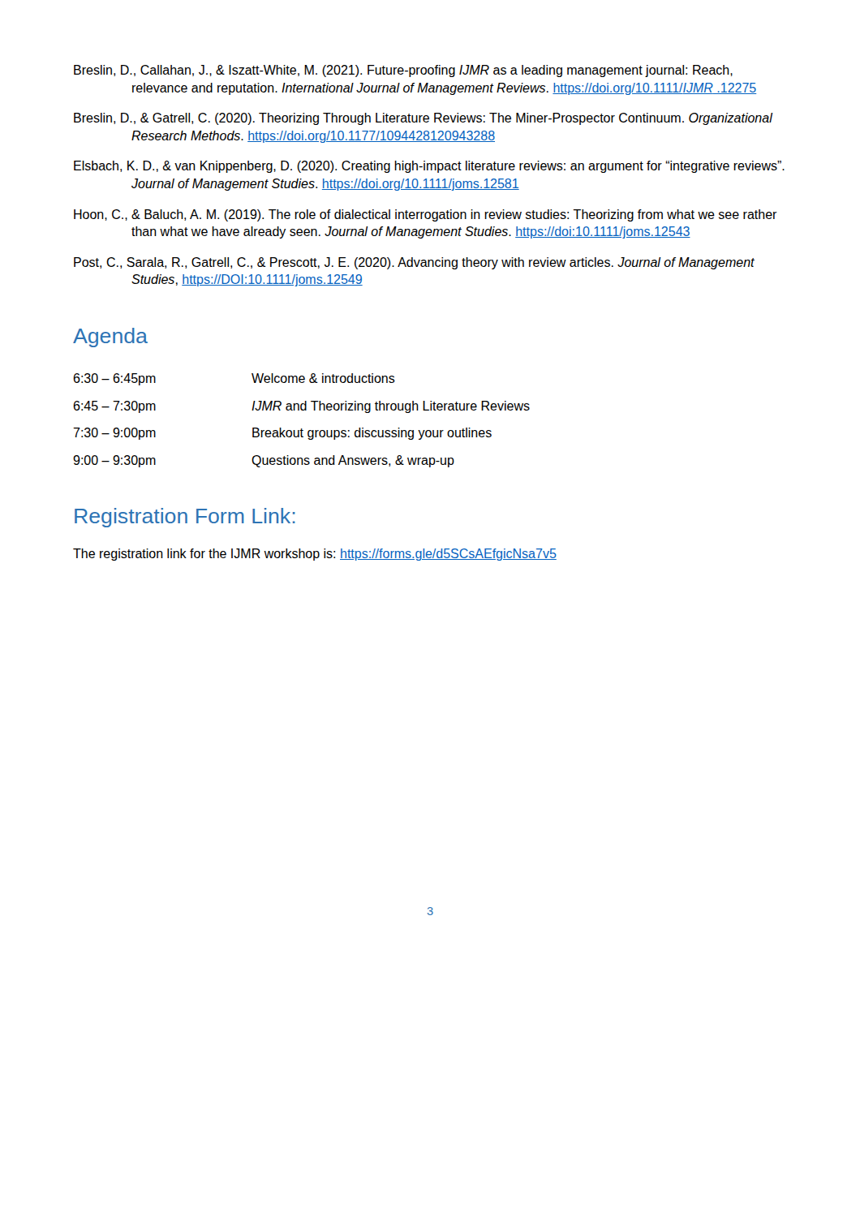Breslin, D., Callahan, J., & Iszatt-White, M. (2021). Future-proofing IJMR as a leading management journal: Reach, relevance and reputation. International Journal of Management Reviews. https://doi.org/10.1111/IJMR .12275
Breslin, D., & Gatrell, C. (2020). Theorizing Through Literature Reviews: The Miner-Prospector Continuum. Organizational Research Methods. https://doi.org/10.1177/1094428120943288
Elsbach, K. D., & van Knippenberg, D. (2020). Creating high-impact literature reviews: an argument for “integrative reviews”. Journal of Management Studies. https://doi.org/10.1111/joms.12581
Hoon, C., & Baluch, A. M. (2019). The role of dialectical interrogation in review studies: Theorizing from what we see rather than what we have already seen. Journal of Management Studies. https://doi:10.1111/joms.12543
Post, C., Sarala, R., Gatrell, C., & Prescott, J. E. (2020). Advancing theory with review articles. Journal of Management Studies, https://DOI:10.1111/joms.12549
Agenda
| 6:30 – 6:45pm | Welcome & introductions |
| 6:45 – 7:30pm | IJMR and Theorizing through Literature Reviews |
| 7:30 – 9:00pm | Breakout groups: discussing your outlines |
| 9:00 – 9:30pm | Questions and Answers, & wrap-up |
Registration Form Link:
The registration link for the IJMR workshop is: https://forms.gle/d5SCsAEfgicNsa7v5
3